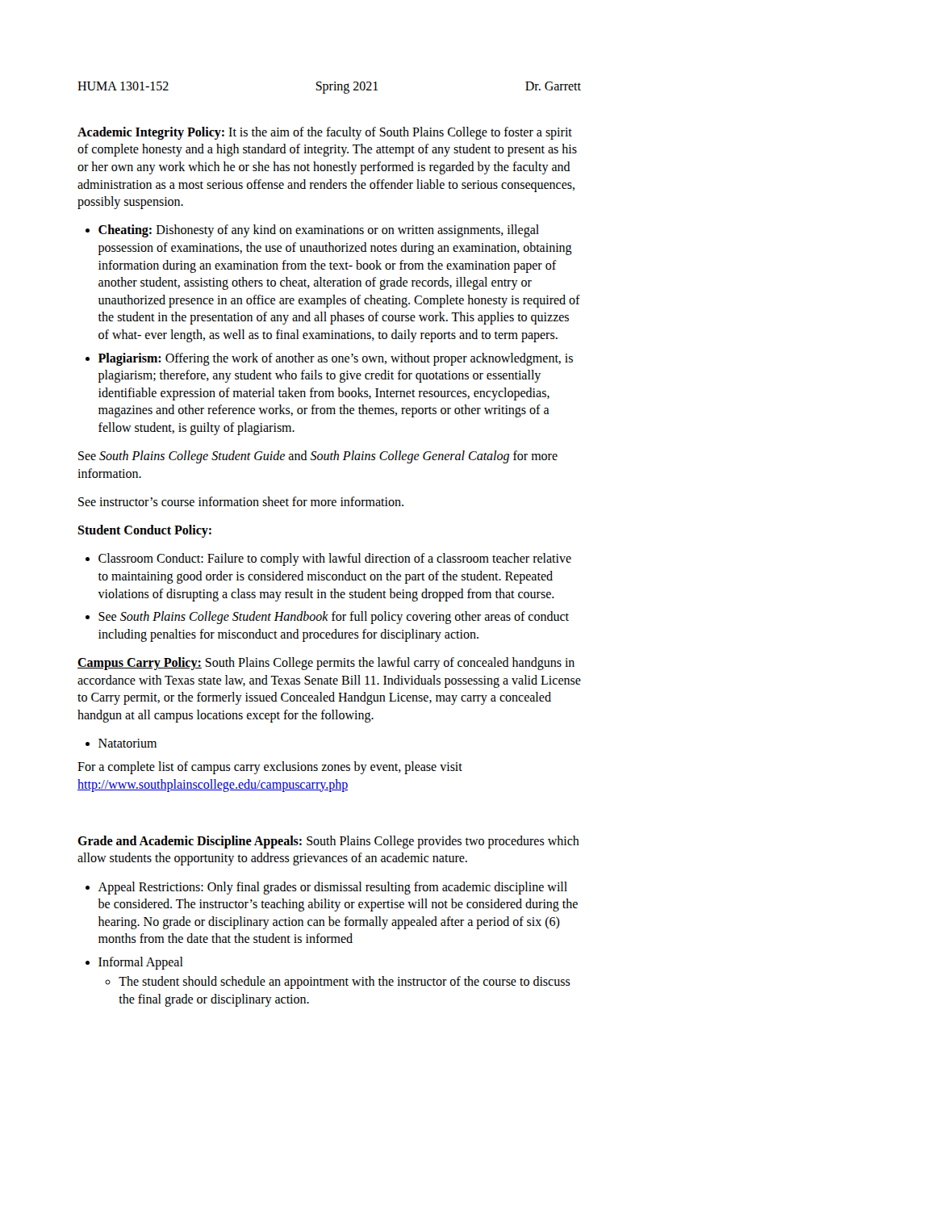HUMA 1301-152 Spring 2021 Dr. Garrett
Academic Integrity Policy: It is the aim of the faculty of South Plains College to foster a spirit of complete honesty and a high standard of integrity. The attempt of any student to present as his or her own any work which he or she has not honestly performed is regarded by the faculty and administration as a most serious offense and renders the offender liable to serious consequences, possibly suspension.
Cheating: Dishonesty of any kind on examinations or on written assignments, illegal possession of examinations, the use of unauthorized notes during an examination, obtaining information during an examination from the text- book or from the examination paper of another student, assisting others to cheat, alteration of grade records, illegal entry or unauthorized presence in an office are examples of cheating. Complete honesty is required of the student in the presentation of any and all phases of course work. This applies to quizzes of what- ever length, as well as to final examinations, to daily reports and to term papers.
Plagiarism: Offering the work of another as one’s own, without proper acknowledgment, is plagiarism; therefore, any student who fails to give credit for quotations or essentially identifiable expression of material taken from books, Internet resources, encyclopedias, magazines and other reference works, or from the themes, reports or other writings of a fellow student, is guilty of plagiarism.
See South Plains College Student Guide and South Plains College General Catalog for more information.
See instructor’s course information sheet for more information.
Student Conduct Policy:
Classroom Conduct: Failure to comply with lawful direction of a classroom teacher relative to maintaining good order is considered misconduct on the part of the student. Repeated violations of disrupting a class may result in the student being dropped from that course.
See South Plains College Student Handbook for full policy covering other areas of conduct including penalties for misconduct and procedures for disciplinary action.
Campus Carry Policy: South Plains College permits the lawful carry of concealed handguns in accordance with Texas state law, and Texas Senate Bill 11. Individuals possessing a valid License to Carry permit, or the formerly issued Concealed Handgun License, may carry a concealed handgun at all campus locations except for the following.
Natatorium
For a complete list of campus carry exclusions zones by event, please visit
http://www.southplainscollege.edu/campuscarry.php
Grade and Academic Discipline Appeals: South Plains College provides two procedures which allow students the opportunity to address grievances of an academic nature.
Appeal Restrictions: Only final grades or dismissal resulting from academic discipline will be considered. The instructor’s teaching ability or expertise will not be considered during the hearing. No grade or disciplinary action can be formally appealed after a period of six (6) months from the date that the student is informed
Informal Appeal
The student should schedule an appointment with the instructor of the course to discuss the final grade or disciplinary action.